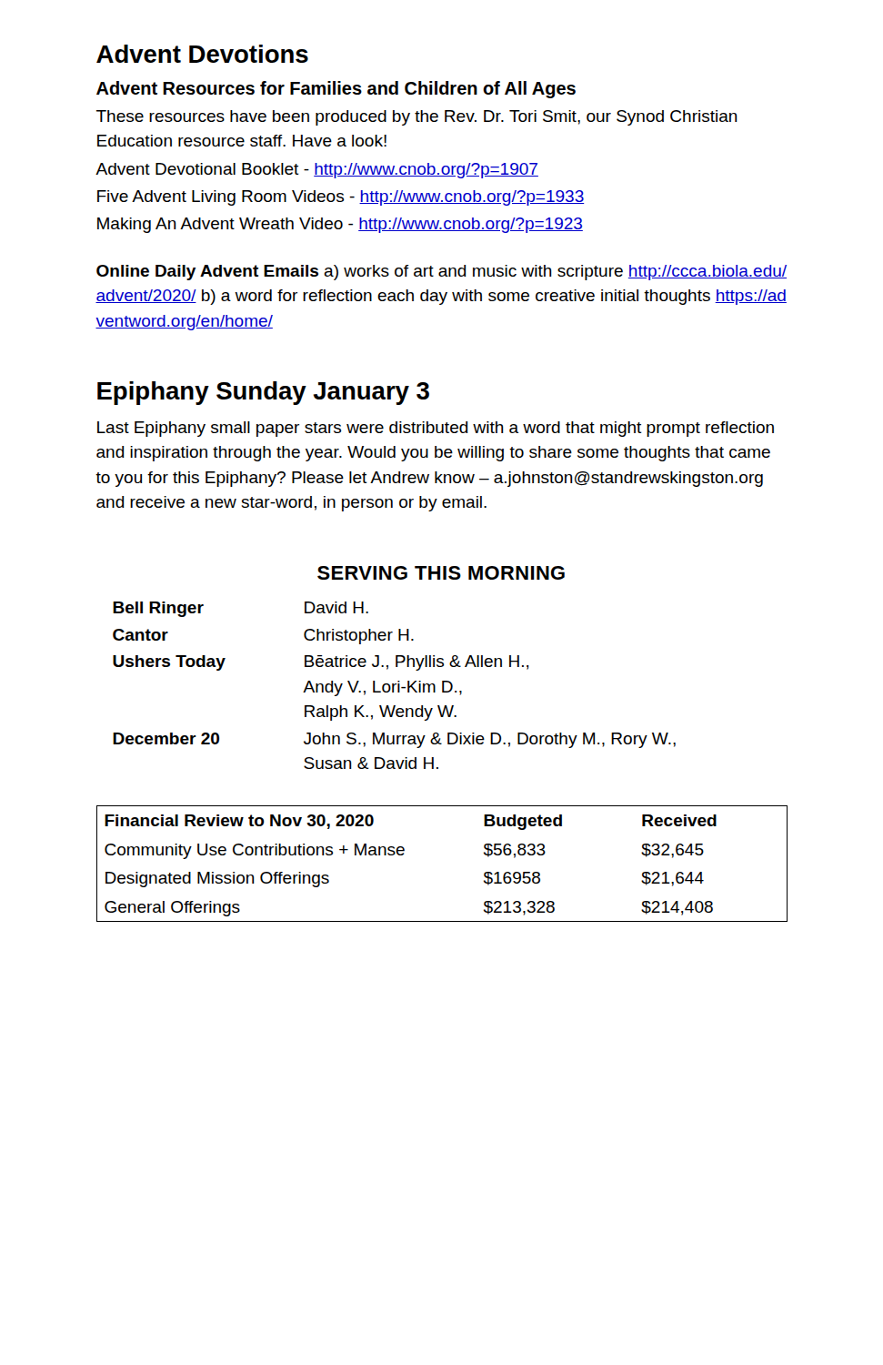Advent Devotions
Advent Resources for Families and Children of All Ages
These resources have been produced by the Rev. Dr. Tori Smit, our Synod Christian Education resource staff. Have a look!
Advent Devotional Booklet - http://www.cnob.org/?p=1907
Five Advent Living Room Videos - http://www.cnob.org/?p=1933
Making An Advent Wreath Video - http://www.cnob.org/?p=1923
Online Daily Advent Emails a) works of art and music with scripture http://ccca.biola.edu/advent/2020/ b) a word for reflection each day with some creative initial thoughts https://adventword.org/en/home/
Epiphany Sunday January 3
Last Epiphany small paper stars were distributed with a word that might prompt reflection and inspiration through the year. Would you be willing to share some thoughts that came to you for this Epiphany? Please let Andrew know – a.johnston@standrewskingston.org and receive a new star-word, in person or by email.
SERVING THIS MORNING
| Bell Ringer | David H. |
| Cantor | Christopher H. |
| Ushers Today | Bēatrice J., Phyllis & Allen H., Andy V., Lori-Kim D., Ralph K., Wendy W. |
| December 20 | John S., Murray & Dixie D., Dorothy M., Rory W., Susan & David H. |
| Financial Review to Nov 30, 2020 | Budgeted | Received |
| --- | --- | --- |
| Community Use Contributions + Manse | $56,833 | $32,645 |
| Designated Mission Offerings | $16958 | $21,644 |
| General Offerings | $213,328 | $214,408 |